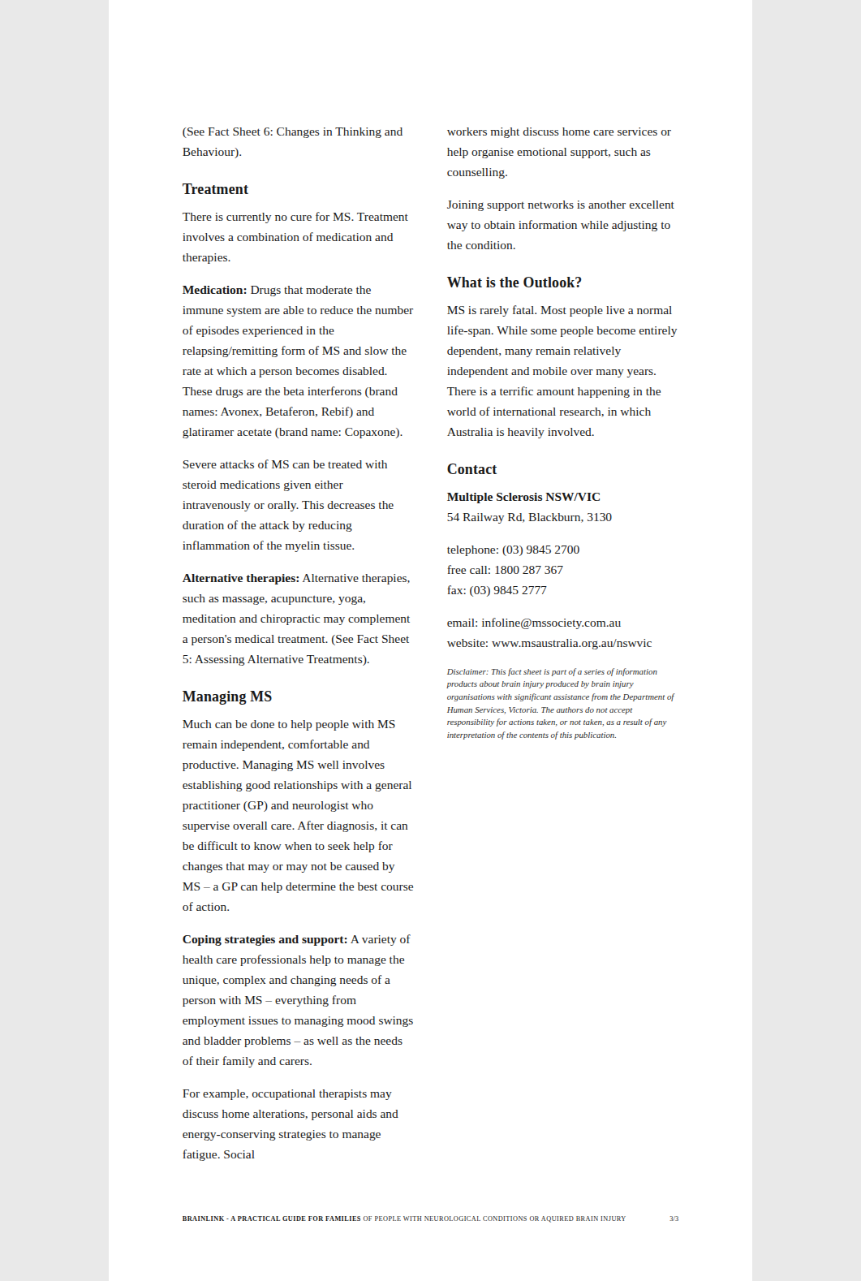(See Fact Sheet 6: Changes in Thinking and Behaviour).
Treatment
There is currently no cure for MS. Treatment involves a combination of medication and therapies.
Medication: Drugs that moderate the immune system are able to reduce the number of episodes experienced in the relapsing/remitting form of MS and slow the rate at which a person becomes disabled. These drugs are the beta interferons (brand names: Avonex, Betaferon, Rebif) and glatiramer acetate (brand name: Copaxone).
Severe attacks of MS can be treated with steroid medications given either intravenously or orally. This decreases the duration of the attack by reducing inflammation of the myelin tissue.
Alternative therapies: Alternative therapies, such as massage, acupuncture, yoga, meditation and chiropractic may complement a person's medical treatment. (See Fact Sheet 5: Assessing Alternative Treatments).
Managing MS
Much can be done to help people with MS remain independent, comfortable and productive. Managing MS well involves establishing good relationships with a general practitioner (GP) and neurologist who supervise overall care. After diagnosis, it can be difficult to know when to seek help for changes that may or may not be caused by MS – a GP can help determine the best course of action.
Coping strategies and support: A variety of health care professionals help to manage the unique, complex and changing needs of a person with MS – everything from employment issues to managing mood swings and bladder problems – as well as the needs of their family and carers.
For example, occupational therapists may discuss home alterations, personal aids and energy-conserving strategies to manage fatigue. Social
workers might discuss home care services or help organise emotional support, such as counselling.
Joining support networks is another excellent way to obtain information while adjusting to the condition.
What is the Outlook?
MS is rarely fatal. Most people live a normal life-span. While some people become entirely dependent, many remain relatively independent and mobile over many years. There is a terrific amount happening in the world of international research, in which Australia is heavily involved.
Contact
Multiple Sclerosis NSW/VIC
54 Railway Rd, Blackburn, 3130
telephone: (03) 9845 2700
free call: 1800 287 367
fax: (03) 9845 2777
email: infoline@mssociety.com.au
website: www.msaustralia.org.au/nswvic
Disclaimer: This fact sheet is part of a series of information products about brain injury produced by brain injury organisations with significant assistance from the Department of Human Services, Victoria. The authors do not accept responsibility for actions taken, or not taken, as a result of any interpretation of the contents of this publication.
Brainlink - A practical guide for families of people with neurological conditions or aquired brain injury
3/3